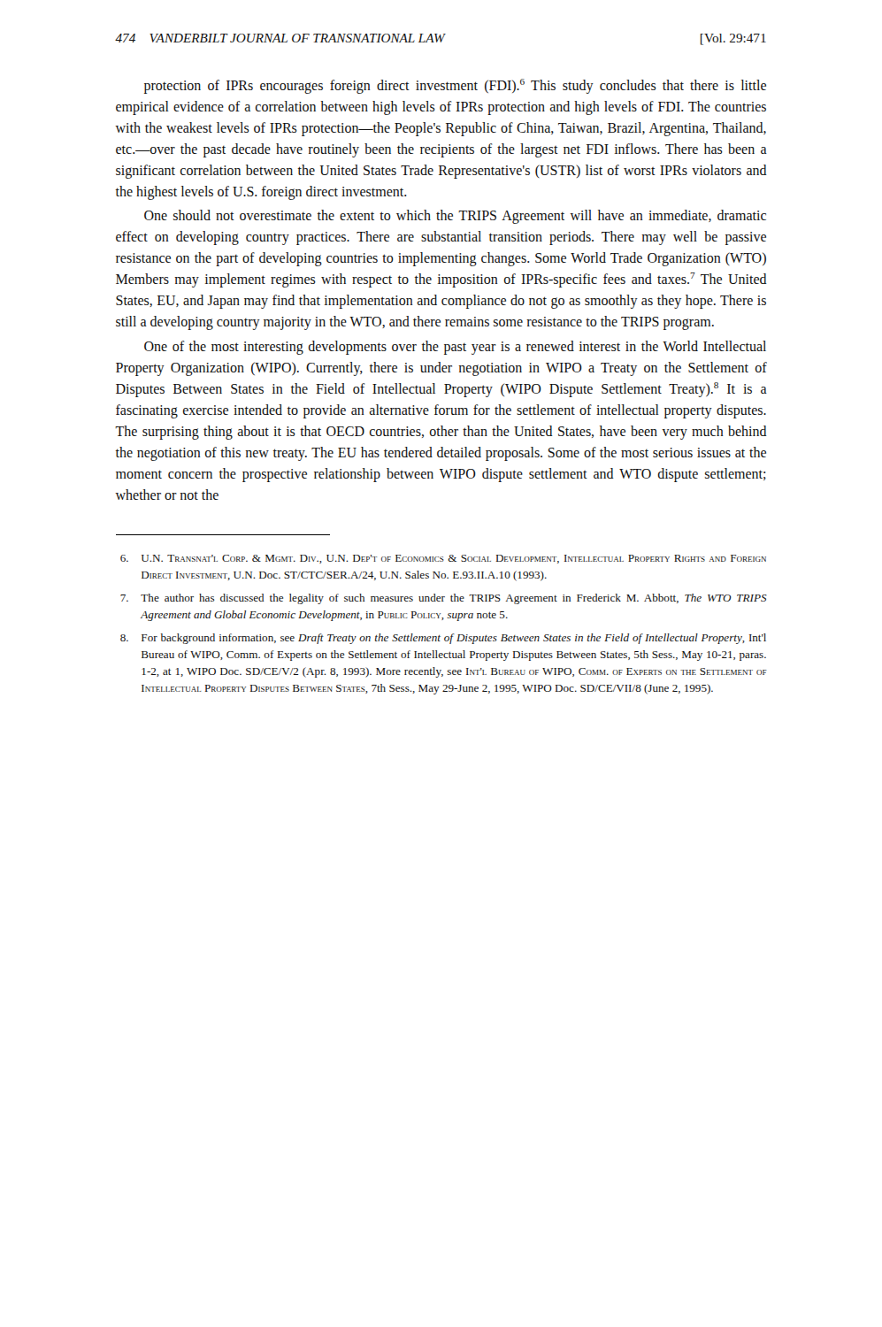474[Vol. 29:471 VANDERBILT JOURNAL OF TRANSNATIONAL LAW
protection of IPRs encourages foreign direct investment (FDI).6 This study concludes that there is little empirical evidence of a correlation between high levels of IPRs protection and high levels of FDI. The countries with the weakest levels of IPRs protection—the People's Republic of China, Taiwan, Brazil, Argentina, Thailand, etc.—over the past decade have routinely been the recipients of the largest net FDI inflows. There has been a significant correlation between the United States Trade Representative's (USTR) list of worst IPRs violators and the highest levels of U.S. foreign direct investment.
One should not overestimate the extent to which the TRIPS Agreement will have an immediate, dramatic effect on developing country practices. There are substantial transition periods. There may well be passive resistance on the part of developing countries to implementing changes. Some World Trade Organization (WTO) Members may implement regimes with respect to the imposition of IPRs-specific fees and taxes.7 The United States, EU, and Japan may find that implementation and compliance do not go as smoothly as they hope. There is still a developing country majority in the WTO, and there remains some resistance to the TRIPS program.
One of the most interesting developments over the past year is a renewed interest in the World Intellectual Property Organization (WIPO). Currently, there is under negotiation in WIPO a Treaty on the Settlement of Disputes Between States in the Field of Intellectual Property (WIPO Dispute Settlement Treaty).8 It is a fascinating exercise intended to provide an alternative forum for the settlement of intellectual property disputes. The surprising thing about it is that OECD countries, other than the United States, have been very much behind the negotiation of this new treaty. The EU has tendered detailed proposals. Some of the most serious issues at the moment concern the prospective relationship between WIPO dispute settlement and WTO dispute settlement; whether or not the
U.N. Transnat'l Corp. & Mgmt. Div., U.N. Dep't of Economics & Social Development, Intellectual Property Rights and Foreign Direct Investment, U.N. Doc. ST/CTC/SER.A/24, U.N. Sales No. E.93.II.A.10 (1993).
The author has discussed the legality of such measures under the TRIPS Agreement in Frederick M. Abbott, The WTO TRIPS Agreement and Global Economic Development, in Public Policy, supra note 5.
For background information, see Draft Treaty on the Settlement of Disputes Between States in the Field of Intellectual Property, Int'l Bureau of WIPO, Comm. of Experts on the Settlement of Intellectual Property Disputes Between States, 5th Sess., May 10-21, paras. 1-2, at 1, WIPO Doc. SD/CE/V/2 (Apr. 8, 1993). More recently, see Int'l Bureau of WIPO, Comm. of Experts on the Settlement of Intellectual Property Disputes Between States, 7th Sess., May 29-June 2, 1995, WIPO Doc. SD/CE/VII/8 (June 2, 1995).